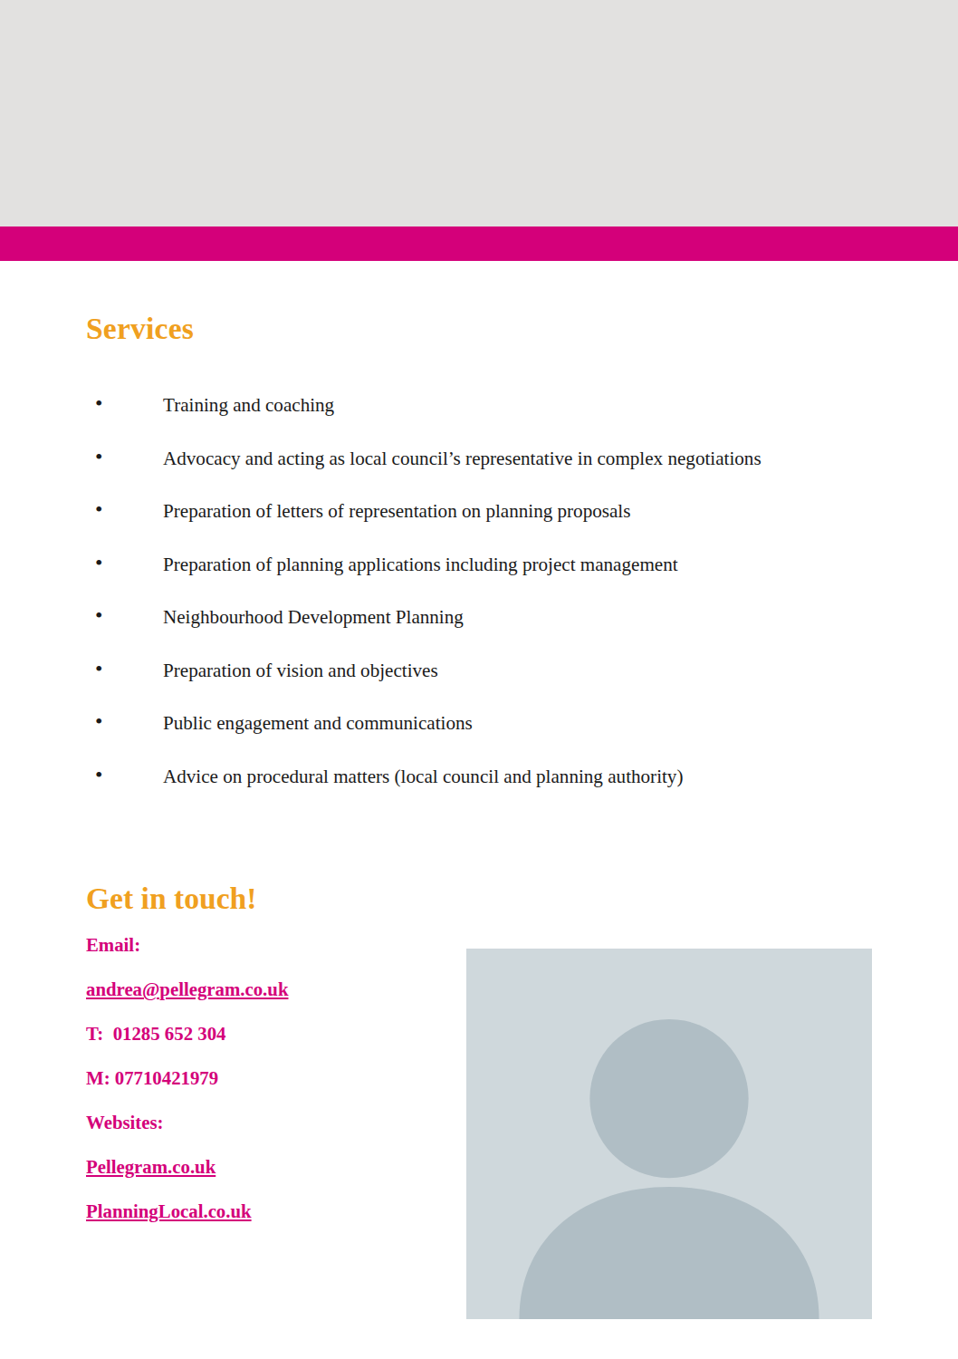Services
Training and coaching
Advocacy and acting as local council’s representative in complex negotiations
Preparation of letters of representation on planning proposals
Preparation of planning applications including project management
Neighbourhood Development Planning
Preparation of vision and objectives
Public engagement and communications
Advice on procedural matters (local council and planning authority)
Get in touch!
Email:
andrea@pellegram.co.uk
T: 01285 652 304
M: 07710421979
Websites:
Pellegram.co.uk
PlanningLocal.co.uk